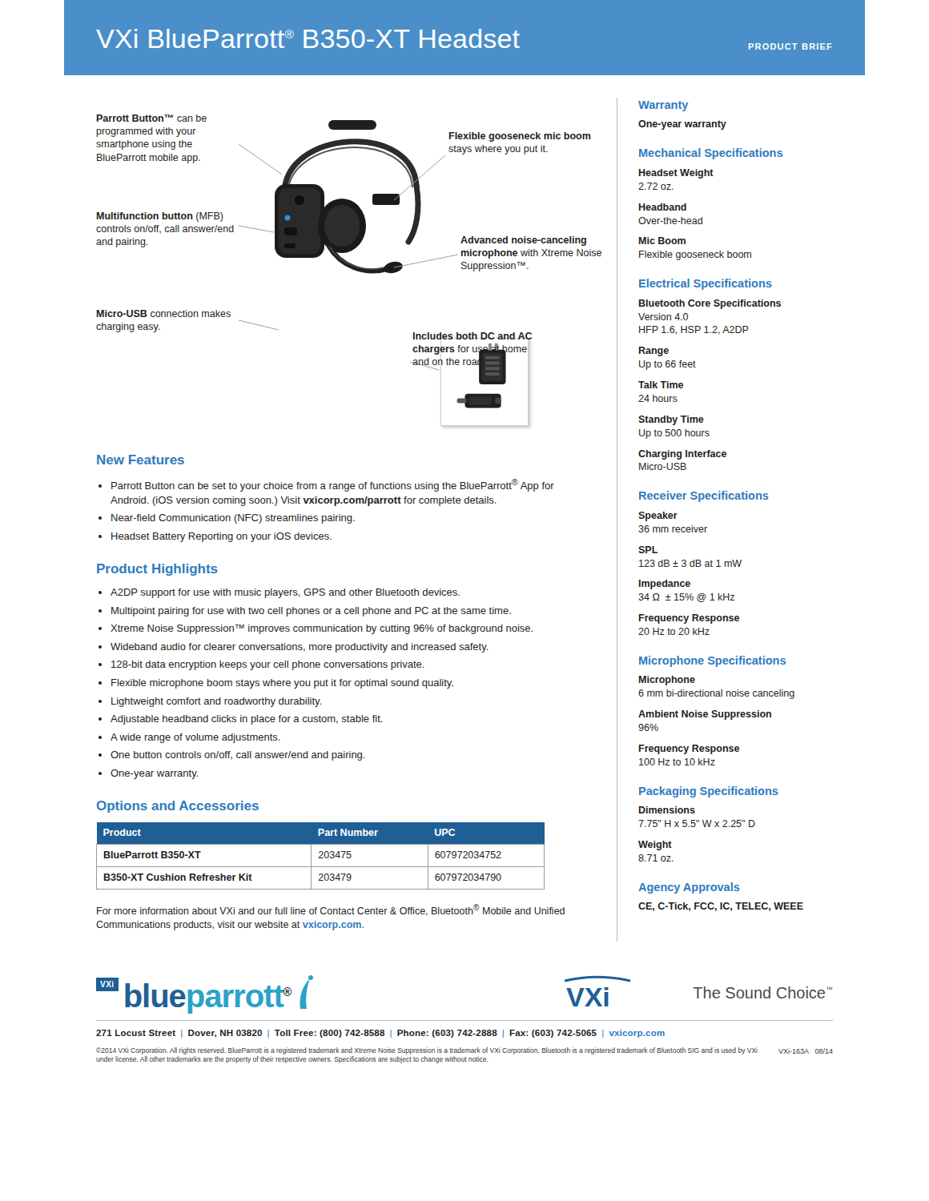VXi BlueParrott® B350-XT Headset
PRODUCT BRIEF
Parrott Button™ can be programmed with your smartphone using the BlueParrott mobile app.
Multifunction button (MFB) controls on/off, call answer/end and pairing.
Micro-USB connection makes charging easy.
Flexible gooseneck mic boom stays where you put it.
Advanced noise-canceling microphone with Xtreme Noise Suppression™.
Includes both DC and AC chargers for use at home and on the road.
New Features
Parrott Button can be set to your choice from a range of functions using the BlueParrott® App for Android. (iOS version coming soon.) Visit vxicorp.com/parrott for complete details.
Near-field Communication (NFC) streamlines pairing.
Headset Battery Reporting on your iOS devices.
Product Highlights
A2DP support for use with music players, GPS and other Bluetooth devices.
Multipoint pairing for use with two cell phones or a cell phone and PC at the same time.
Xtreme Noise Suppression™ improves communication by cutting 96% of background noise.
Wideband audio for clearer conversations, more productivity and increased safety.
128-bit data encryption keeps your cell phone conversations private.
Flexible microphone boom stays where you put it for optimal sound quality.
Lightweight comfort and roadworthy durability.
Adjustable headband clicks in place for a custom, stable fit.
A wide range of volume adjustments.
One button controls on/off, call answer/end and pairing.
One-year warranty.
Options and Accessories
| Product | Part Number | UPC |
| --- | --- | --- |
| BlueParrott B350-XT | 203475 | 607972034752 |
| B350-XT Cushion Refresher Kit | 203479 | 607972034790 |
For more information about VXi and our full line of Contact Center & Office, Bluetooth® Mobile and Unified Communications products, visit our website at vxicorp.com.
Warranty
One-year warranty
Mechanical Specifications
Headset Weight
2.72 oz.
Headband
Over-the-head
Mic Boom
Flexible gooseneck boom
Electrical Specifications
Bluetooth Core Specifications
Version 4.0
HFP 1.6, HSP 1.2, A2DP
Range
Up to 66 feet
Talk Time
24 hours
Standby Time
Up to 500 hours
Charging Interface
Micro-USB
Receiver Specifications
Speaker
36 mm receiver
SPL
123 dB ± 3 dB at 1 mW
Impedance
34 Ω ± 15% @ 1 kHz
Frequency Response
20 Hz to 20 kHz
Microphone Specifications
Microphone
6 mm bi-directional noise canceling
Ambient Noise Suppression
96%
Frequency Response
100 Hz to 10 kHz
Packaging Specifications
Dimensions
7.75" H x 5.5" W x 2.25" D
Weight
8.71 oz.
Agency Approvals
CE, C-Tick, FCC, IC, TELEC, WEEE
VXi
blue parrott®
VXi
The Sound Choice™
271 Locust Street| Dover, NH 03820| Toll Free: (800) 742-8588| Phone: (603) 742-2888| Fax: (603) 742-5065| vxicorp.com
©2014 VXi Corporation. All rights reserved. BlueParrott is a registered trademark and Xtreme Noise Suppression is a trademark of VXi Corporation. Bluetooth is a registered trademark of Bluetooth SIG and is used by VXi under license. All other trademarks are the property of their respective owners. Specifications are subject to change without notice.
VXi-163A 08/14